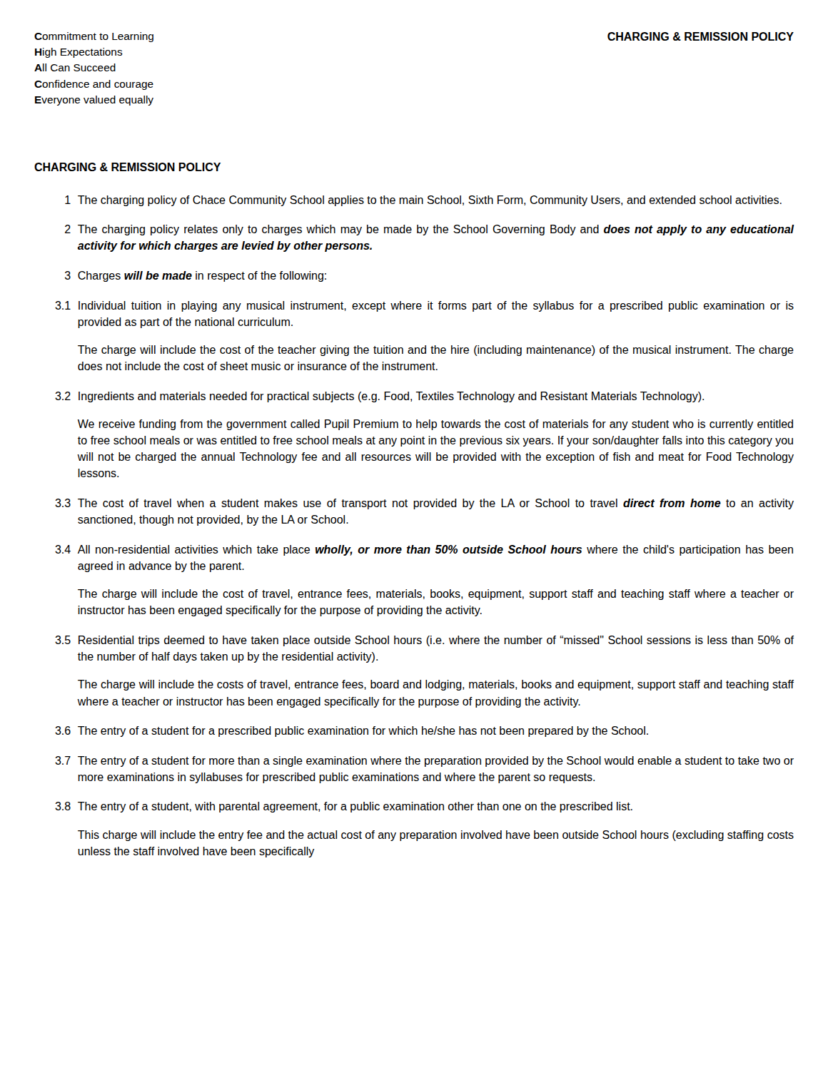Commitment to Learning
High Expectations
All Can Succeed
Confidence and courage
Everyone valued equally
CHARGING & REMISSION POLICY
CHARGING & REMISSION POLICY
1
The charging policy of Chace Community School applies to the main School, Sixth Form, Community Users, and extended school activities.
2
The charging policy relates only to charges which may be made by the School Governing Body and does not apply to any educational activity for which charges are levied by other persons.
3
Charges will be made in respect of the following:
3.1
Individual tuition in playing any musical instrument, except where it forms part of the syllabus for a prescribed public examination or is provided as part of the national curriculum.
The charge will include the cost of the teacher giving the tuition and the hire (including maintenance) of the musical instrument. The charge does not include the cost of sheet music or insurance of the instrument.
3.2
Ingredients and materials needed for practical subjects (e.g. Food, Textiles Technology and Resistant Materials Technology).
We receive funding from the government called Pupil Premium to help towards the cost of materials for any student who is currently entitled to free school meals or was entitled to free school meals at any point in the previous six years. If your son/daughter falls into this category you will not be charged the annual Technology fee and all resources will be provided with the exception of fish and meat for Food Technology lessons.
3.3
The cost of travel when a student makes use of transport not provided by the LA or School to travel direct from home to an activity sanctioned, though not provided, by the LA or School.
3.4
All non-residential activities which take place wholly, or more than 50% outside School hours where the child's participation has been agreed in advance by the parent.
The charge will include the cost of travel, entrance fees, materials, books, equipment, support staff and teaching staff where a teacher or instructor has been engaged specifically for the purpose of providing the activity.
3.5
Residential trips deemed to have taken place outside School hours (i.e. where the number of “missed" School sessions is less than 50% of the number of half days taken up by the residential activity).
The charge will include the costs of travel, entrance fees, board and lodging, materials, books and equipment, support staff and teaching staff where a teacher or instructor has been engaged specifically for the purpose of providing the activity.
3.6
The entry of a student for a prescribed public examination for which he/she has not been prepared by the School.
3.7
The entry of a student for more than a single examination where the preparation provided by the School would enable a student to take two or more examinations in syllabuses for prescribed public examinations and where the parent so requests.
3.8
The entry of a student, with parental agreement, for a public examination other than one on the prescribed list.
This charge will include the entry fee and the actual cost of any preparation involved have been outside School hours (excluding staffing costs unless the staff involved have been specifically